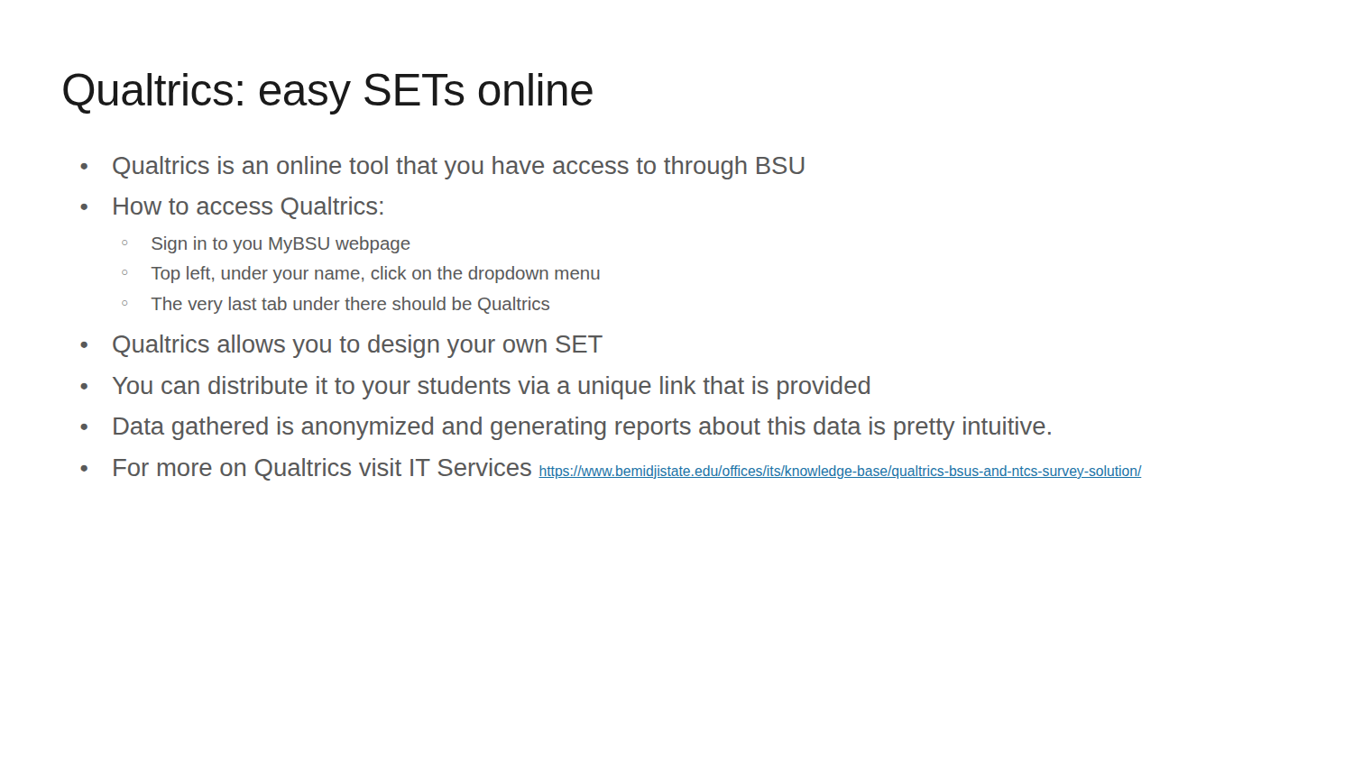Qualtrics: easy SETs online
Qualtrics is an online tool that you have access to through BSU
How to access Qualtrics:
Sign in to you MyBSU webpage
Top left, under your name, click on the dropdown menu
The very last tab under there should be Qualtrics
Qualtrics allows you to design your own SET
You can distribute it to your students via a unique link that is provided
Data gathered is anonymized and generating reports about this data is pretty intuitive.
For more on Qualtrics visit IT Services https://www.bemidjistate.edu/offices/its/knowledge-base/qualtrics-bsus-and-ntcs-survey-solution/